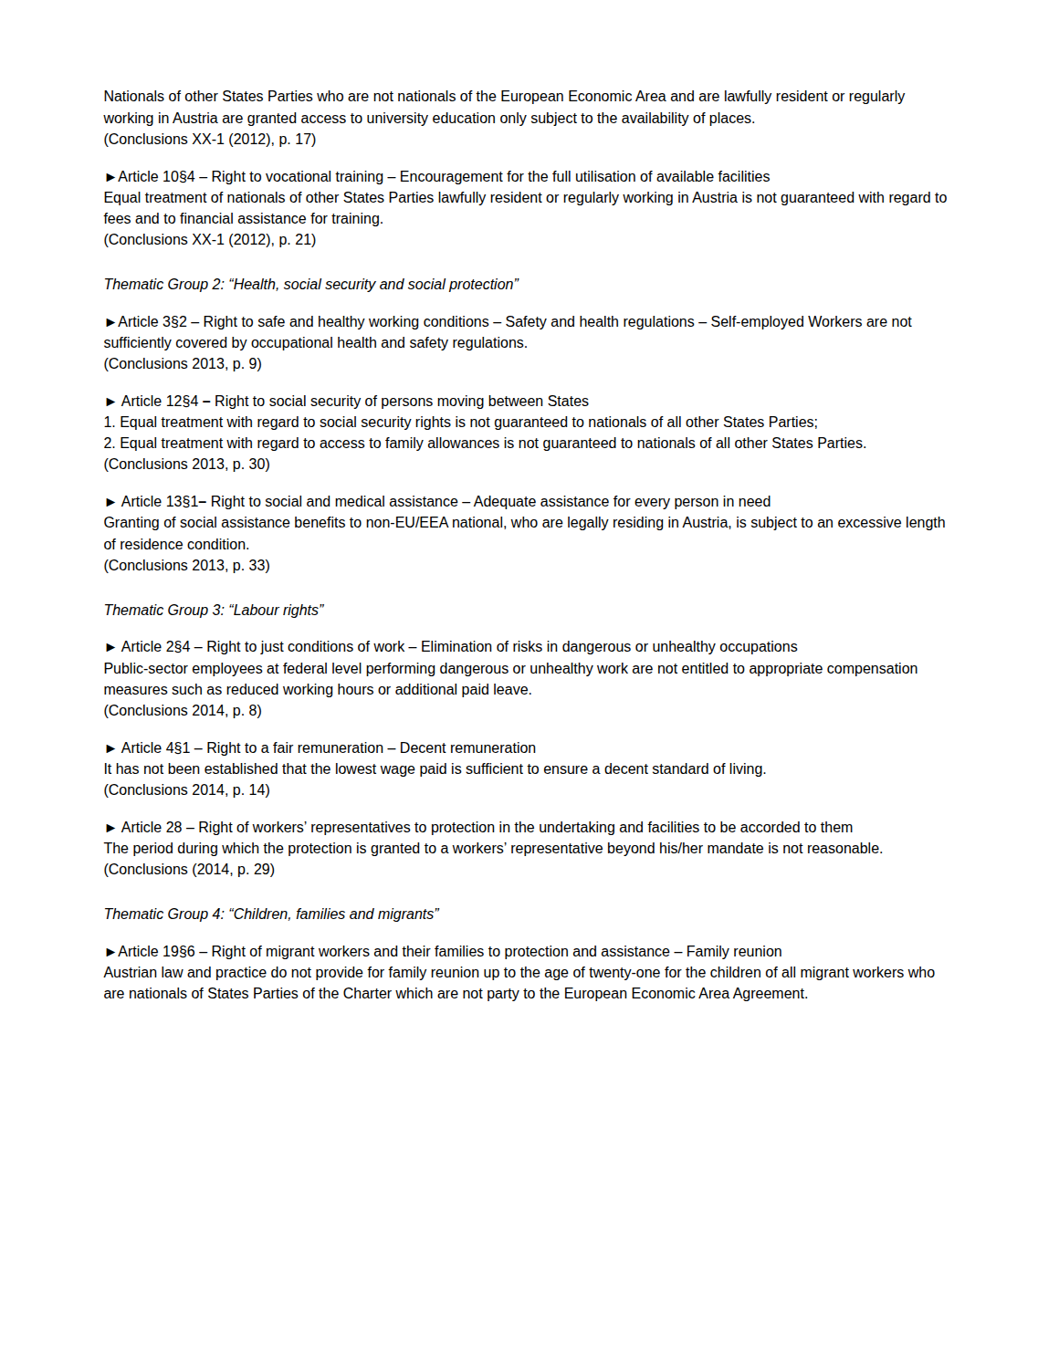Nationals of other States Parties who are not nationals of the European Economic Area and are lawfully resident or regularly working in Austria are granted access to university education only subject to the availability of places.
(Conclusions XX-1 (2012), p. 17)
►Article 10§4 – Right to vocational training – Encouragement for the full utilisation of available facilities
Equal treatment of nationals of other States Parties lawfully resident or regularly working in Austria is not guaranteed with regard to fees and to financial assistance for training.
(Conclusions XX-1 (2012), p. 21)
Thematic Group 2: “Health, social security and social protection”
►Article 3§2 – Right to safe and healthy working conditions – Safety and health regulations – Self-employed Workers are not sufficiently covered by occupational health and safety regulations.
(Conclusions 2013, p. 9)
► Article 12§4 – Right to social security of persons moving between States
1. Equal treatment with regard to social security rights is not guaranteed to nationals of all other States Parties;
2. Equal treatment with regard to access to family allowances is not guaranteed to nationals of all other States Parties.
(Conclusions 2013, p. 30)
► Article 13§1– Right to social and medical assistance – Adequate assistance for every person in need
Granting of social assistance benefits to non-EU/EEA national, who are legally residing in Austria, is subject to an excessive length of residence condition.
(Conclusions 2013, p. 33)
Thematic Group 3: “Labour rights”
► Article 2§4 – Right to just conditions of work – Elimination of risks in dangerous or unhealthy occupations
Public-sector employees at federal level performing dangerous or unhealthy work are not entitled to appropriate compensation measures such as reduced working hours or additional paid leave.
(Conclusions 2014, p. 8)
► Article 4§1 – Right to a fair remuneration – Decent remuneration
It has not been established that the lowest wage paid is sufficient to ensure a decent standard of living.
(Conclusions 2014, p. 14)
► Article 28 – Right of workers’ representatives to protection in the undertaking and facilities to be accorded to them
The period during which the protection is granted to a workers’ representative beyond his/her mandate is not reasonable.
(Conclusions (2014, p. 29)
Thematic Group 4: “Children, families and migrants”
►Article 19§6 – Right of migrant workers and their families to protection and assistance – Family reunion
Austrian law and practice do not provide for family reunion up to the age of twenty-one for the children of all migrant workers who are nationals of States Parties of the Charter which are not party to the European Economic Area Agreement.